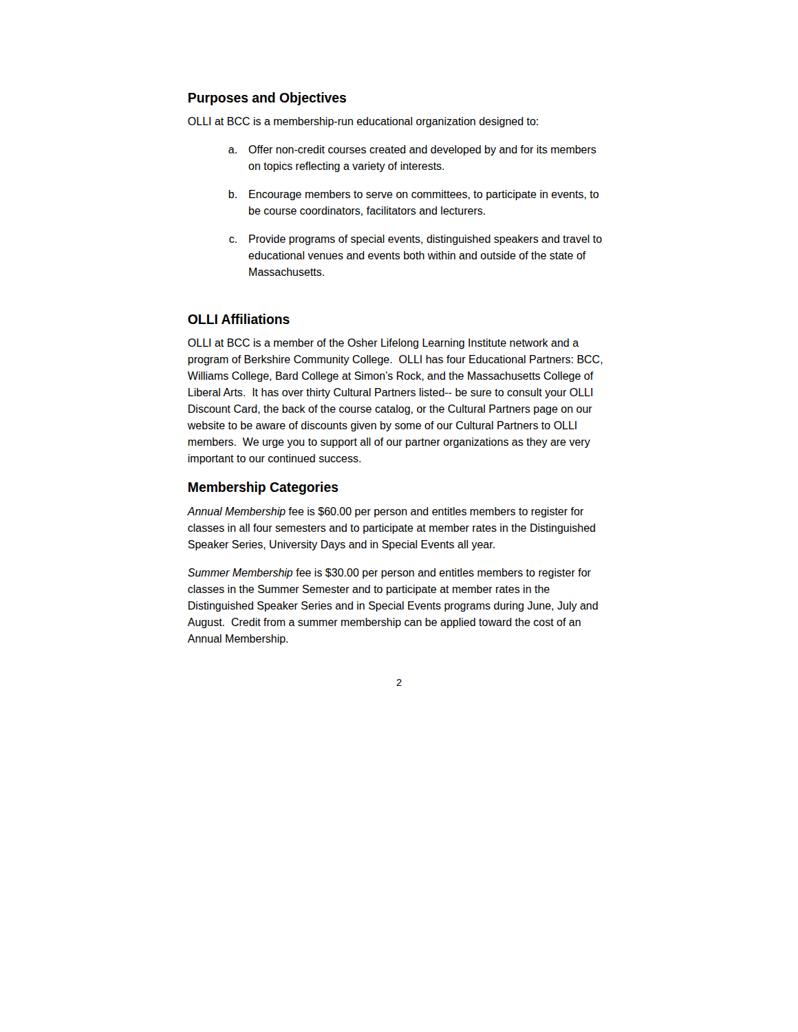Purposes and Objectives
OLLI at BCC is a membership-run educational organization designed to:
Offer non-credit courses created and developed by and for its members on topics reflecting a variety of interests.
Encourage members to serve on committees, to participate in events, to be course coordinators, facilitators and lecturers.
Provide programs of special events, distinguished speakers and travel to educational venues and events both within and outside of the state of Massachusetts.
OLLI Affiliations
OLLI at BCC is a member of the Osher Lifelong Learning Institute network and a program of Berkshire Community College. OLLI has four Educational Partners: BCC, Williams College, Bard College at Simon’s Rock, and the Massachusetts College of Liberal Arts. It has over thirty Cultural Partners listed-- be sure to consult your OLLI Discount Card, the back of the course catalog, or the Cultural Partners page on our website to be aware of discounts given by some of our Cultural Partners to OLLI members. We urge you to support all of our partner organizations as they are very important to our continued success.
Membership Categories
Annual Membership fee is $60.00 per person and entitles members to register for classes in all four semesters and to participate at member rates in the Distinguished Speaker Series, University Days and in Special Events all year.
Summer Membership fee is $30.00 per person and entitles members to register for classes in the Summer Semester and to participate at member rates in the Distinguished Speaker Series and in Special Events programs during June, July and August. Credit from a summer membership can be applied toward the cost of an Annual Membership.
2